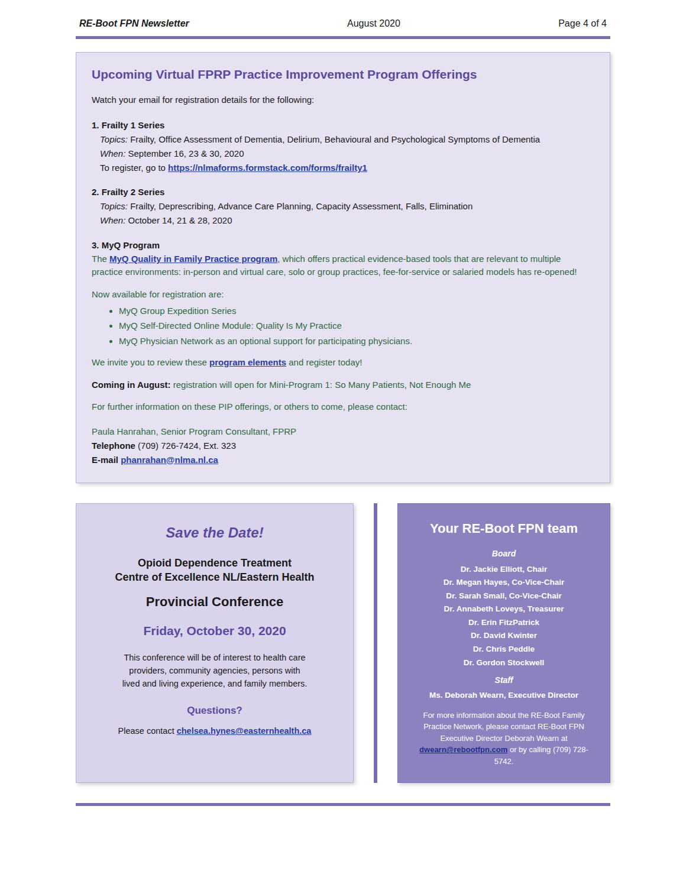RE-Boot FPN Newsletter August 2020 Page 4 of 4
Upcoming Virtual FPRP Practice Improvement Program Offerings
Watch your email for registration details for the following:
1. Frailty 1 Series
Topics: Frailty, Office Assessment of Dementia, Delirium, Behavioural and Psychological Symptoms of Dementia
When: September 16, 23 & 30, 2020
To register, go to https://nlmaforms.formstack.com/forms/frailty1
2. Frailty 2 Series
Topics: Frailty, Deprescribing, Advance Care Planning, Capacity Assessment, Falls, Elimination
When: October 14, 21 & 28, 2020
3. MyQ Program
The MyQ Quality in Family Practice program, which offers practical evidence-based tools that are relevant to multiple practice environments: in-person and virtual care, solo or group practices, fee-for-service or salaried models has re-opened!
Now available for registration are:
MyQ Group Expedition Series
MyQ Self-Directed Online Module: Quality Is My Practice
MyQ Physician Network as an optional support for participating physicians.
We invite you to review these program elements and register today!
Coming in August: registration will open for Mini-Program 1: So Many Patients, Not Enough Me
For further information on these PIP offerings, or others to come, please contact:
Paula Hanrahan, Senior Program Consultant, FPRP
Telephone (709) 726-7424, Ext. 323
E-mail phanrahan@nlma.nl.ca
Save the Date!
Opioid Dependence Treatment
Centre of Excellence NL/Eastern Health
Provincial Conference
Friday, October 30, 2020
This conference will be of interest to health care
providers, community agencies, persons with
lived and living experience, and family members.
Questions?
Please contact chelsea.hynes@easternhealth.ca
Your RE-Boot FPN team
Board
Dr. Jackie Elliott, Chair
Dr. Megan Hayes, Co-Vice-Chair
Dr. Sarah Small, Co-Vice-Chair
Dr. Annabeth Loveys, Treasurer
Dr. Erin FitzPatrick
Dr. David Kwinter
Dr. Chris Peddle
Dr. Gordon Stockwell
Staff
Ms. Deborah Wearn, Executive Director
For more information about the RE-Boot Family Practice Network, please contact RE-Boot FPN Executive Director Deborah Wearn at dwearn@rebootfpn.com or by calling (709) 728-5742.